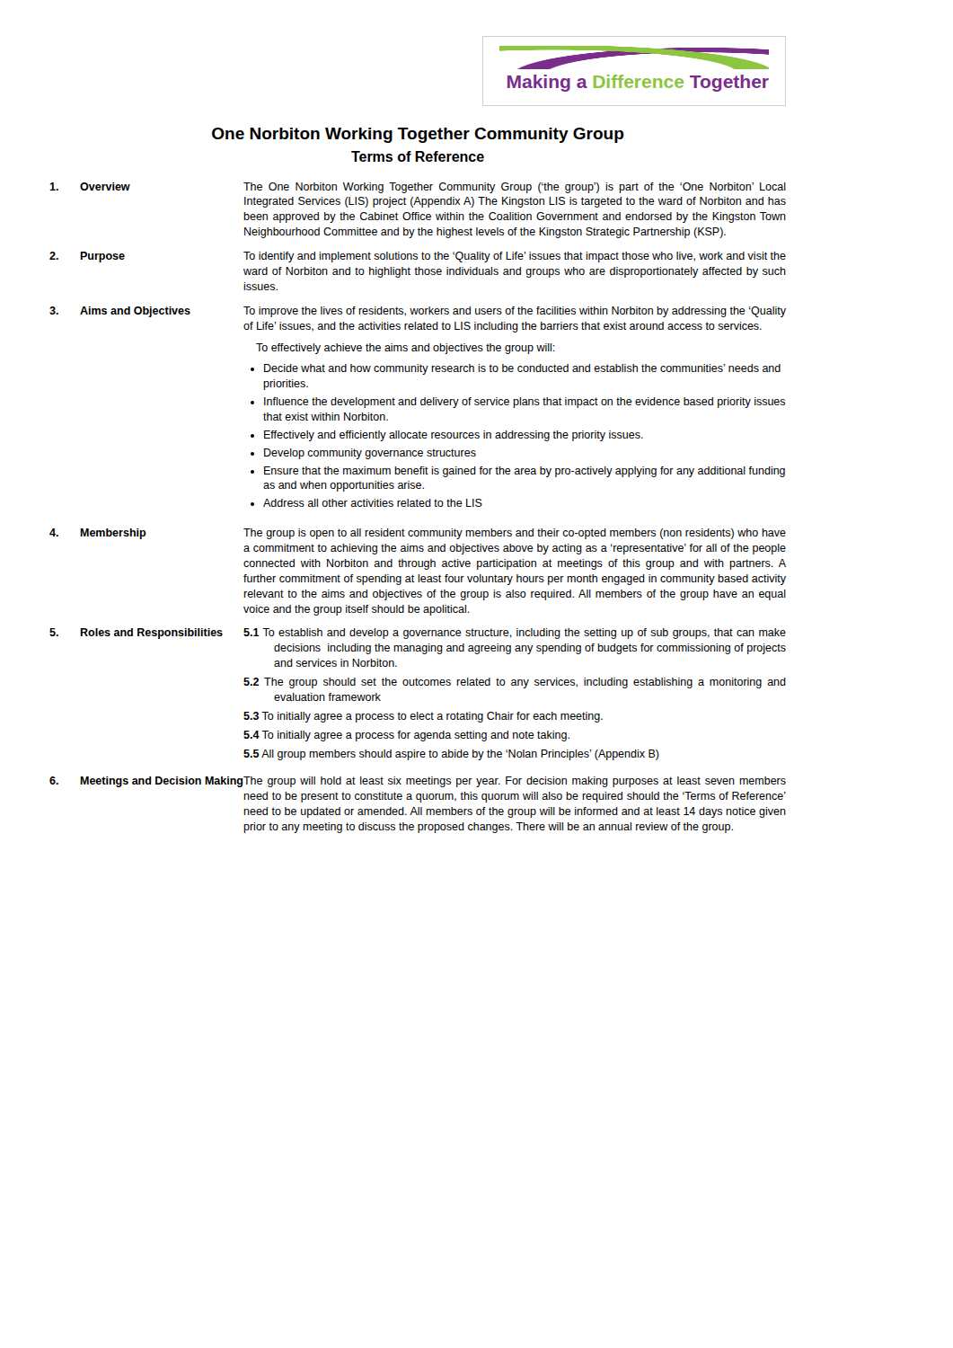Making a Difference Together
One Norbiton Working Together Community Group
Terms of Reference
| 1. | Overview | The One Norbiton Working Together Community Group (‘the group’) is part of the ‘One Norbiton’ Local Integrated Services (LIS) project (Appendix A) The Kingston LIS is targeted to the ward of Norbiton and has been approved by the Cabinet Office within the Coalition Government and endorsed by the Kingston Town Neighbourhood Committee and by the highest levels of the Kingston Strategic Partnership (KSP). |
| 2. | Purpose | To identify and implement solutions to the ‘Quality of Life’ issues that impact those who live, work and visit the ward of Norbiton and to highlight those individuals and groups who are disproportionately affected by such issues. |
| 3. | Aims and Objectives | To improve the lives of residents, workers and users of the facilities within Norbiton by addressing the ‘Quality of Life’ issues, and the activities related to LIS including the barriers that exist around access to services. To effectively achieve the aims and objectives the group will: Decide what and how community research is to be conducted and establish the communities’ needs and priorities. Influence the development and delivery of service plans that impact on the evidence based priority issues that exist within Norbiton. Effectively and efficiently allocate resources in addressing the priority issues. Develop community governance structures Ensure that the maximum benefit is gained for the area by pro-actively applying for any additional funding as and when opportunities arise. Address all other activities related to the LIS |
| 4. | Membership | The group is open to all resident community members and their co-opted members (non residents) who have a commitment to achieving the aims and objectives above by acting as a ‘representative’ for all of the people connected with Norbiton and through active participation at meetings of this group and with partners. A further commitment of spending at least four voluntary hours per month engaged in community based activity relevant to the aims and objectives of the group is also required. All members of the group have an equal voice and the group itself should be apolitical. |
| 5. | Roles and Responsibilities | 5.1 To establish and develop a governance structure, including the setting up of sub groups, that can make decisions including the managing and agreeing any spending of budgets for commissioning of projects and services in Norbiton. 5.2 The group should set the outcomes related to any services, including establishing a monitoring and evaluation framework 5.3 To initially agree a process to elect a rotating Chair for each meeting. 5.4 To initially agree a process for agenda setting and note taking. 5.5 All group members should aspire to abide by the ‘Nolan Principles’ (Appendix B) |
| 6. | Meetings and Decision Making | The group will hold at least six meetings per year. For decision making purposes at least seven members need to be present to constitute a quorum, this quorum will also be required should the ‘Terms of Reference’ need to be updated or amended. All members of the group will be informed and at least 14 days notice given prior to any meeting to discuss the proposed changes. There will be an annual review of the group. |